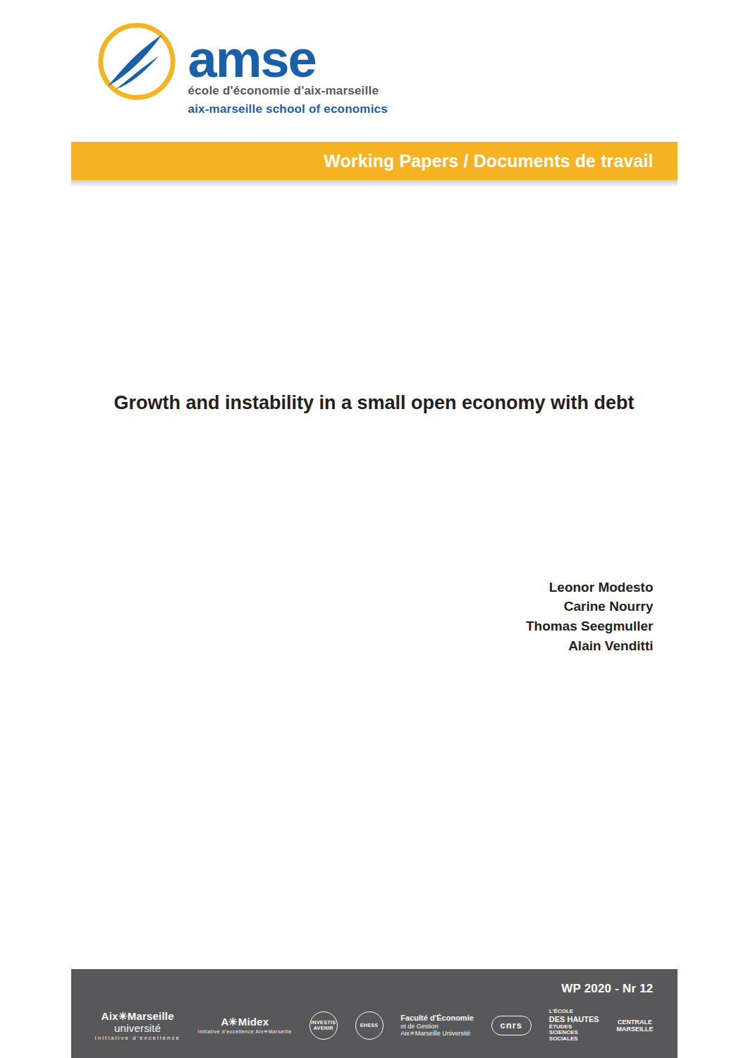amse
école d'économie d'aix-marseille
aix-marseille school of economics
Working Papers / Documents de travail
Growth and instability in a small open economy with debt
Leonor Modesto
Carine Nourry
Thomas Seegmuller
Alain Venditti
WP 2020 - Nr 12
Aix✳Marseille université Initiative d'excellence
A✳Midex Initiative d'excellence Aix✳Marseille
INVESTIS
AVENIR
EHESS
Faculté d'Économie
et de Gestion
Aix✳Marseille Université
cnrs
L'ÉCOLE
DES HAUTES
ÉTUDES
SCIENCES
SOCIALES
CENTRALE
MARSEILLE